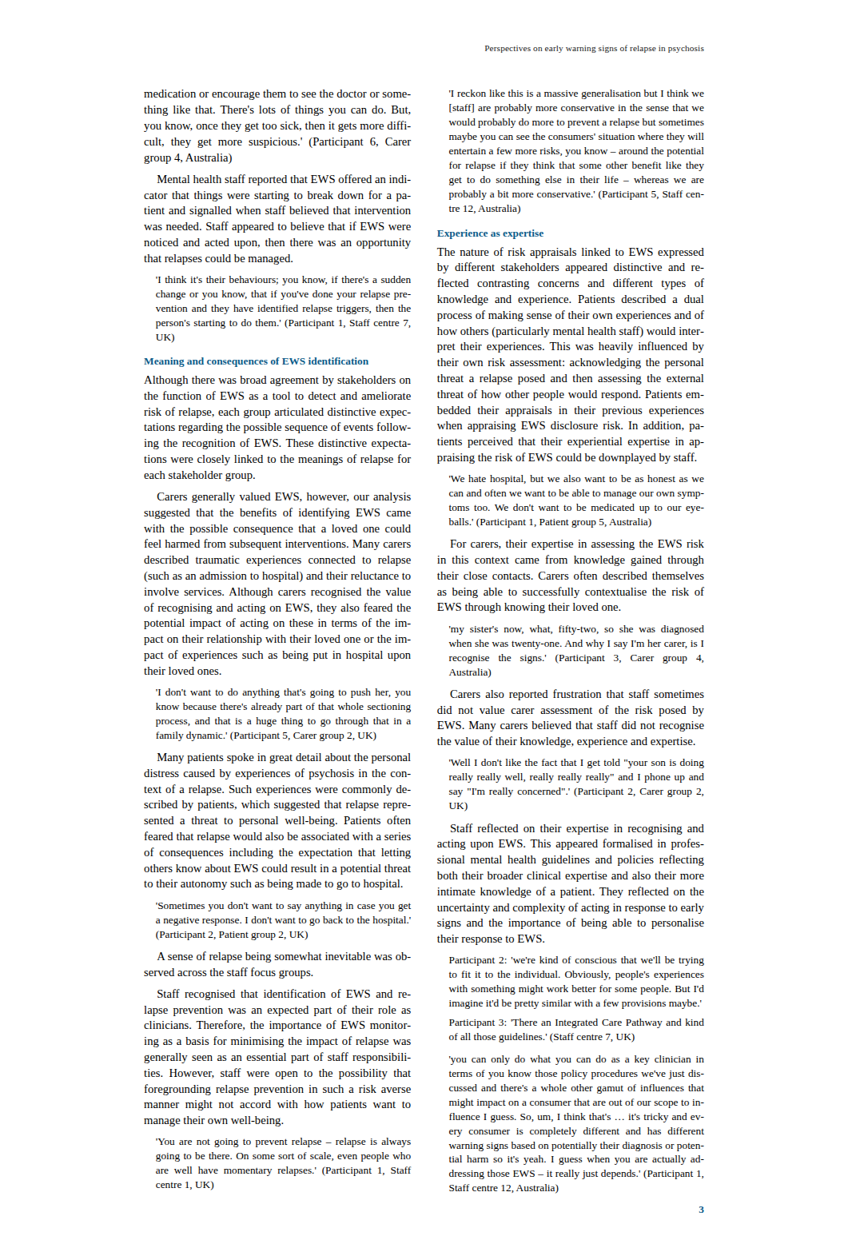Perspectives on early warning signs of relapse in psychosis
medication or encourage them to see the doctor or something like that. There's lots of things you can do. But, you know, once they get too sick, then it gets more difficult, they get more suspicious.' (Participant 6, Carer group 4, Australia)
Mental health staff reported that EWS offered an indicator that things were starting to break down for a patient and signalled when staff believed that intervention was needed. Staff appeared to believe that if EWS were noticed and acted upon, then there was an opportunity that relapses could be managed.
'I think it's their behaviours; you know, if there's a sudden change or you know, that if you've done your relapse prevention and they have identified relapse triggers, then the person's starting to do them.' (Participant 1, Staff centre 7, UK)
Meaning and consequences of EWS identification
Although there was broad agreement by stakeholders on the function of EWS as a tool to detect and ameliorate risk of relapse, each group articulated distinctive expectations regarding the possible sequence of events following the recognition of EWS. These distinctive expectations were closely linked to the meanings of relapse for each stakeholder group.
Carers generally valued EWS, however, our analysis suggested that the benefits of identifying EWS came with the possible consequence that a loved one could feel harmed from subsequent interventions. Many carers described traumatic experiences connected to relapse (such as an admission to hospital) and their reluctance to involve services. Although carers recognised the value of recognising and acting on EWS, they also feared the potential impact of acting on these in terms of the impact on their relationship with their loved one or the impact of experiences such as being put in hospital upon their loved ones.
'I don't want to do anything that's going to push her, you know because there's already part of that whole sectioning process, and that is a huge thing to go through that in a family dynamic.' (Participant 5, Carer group 2, UK)
Many patients spoke in great detail about the personal distress caused by experiences of psychosis in the context of a relapse. Such experiences were commonly described by patients, which suggested that relapse represented a threat to personal well-being. Patients often feared that relapse would also be associated with a series of consequences including the expectation that letting others know about EWS could result in a potential threat to their autonomy such as being made to go to hospital.
'Sometimes you don't want to say anything in case you get a negative response. I don't want to go back to the hospital.' (Participant 2, Patient group 2, UK)
A sense of relapse being somewhat inevitable was observed across the staff focus groups.
Staff recognised that identification of EWS and relapse prevention was an expected part of their role as clinicians. Therefore, the importance of EWS monitoring as a basis for minimising the impact of relapse was generally seen as an essential part of staff responsibilities. However, staff were open to the possibility that foregrounding relapse prevention in such a risk averse manner might not accord with how patients want to manage their own well-being.
'You are not going to prevent relapse – relapse is always going to be there. On some sort of scale, even people who are well have momentary relapses.' (Participant 1, Staff centre 1, UK)
'I reckon like this is a massive generalisation but I think we [staff] are probably more conservative in the sense that we would probably do more to prevent a relapse but sometimes maybe you can see the consumers' situation where they will entertain a few more risks, you know – around the potential for relapse if they think that some other benefit like they get to do something else in their life – whereas we are probably a bit more conservative.' (Participant 5, Staff centre 12, Australia)
Experience as expertise
The nature of risk appraisals linked to EWS expressed by different stakeholders appeared distinctive and reflected contrasting concerns and different types of knowledge and experience. Patients described a dual process of making sense of their own experiences and of how others (particularly mental health staff) would interpret their experiences. This was heavily influenced by their own risk assessment: acknowledging the personal threat a relapse posed and then assessing the external threat of how other people would respond. Patients embedded their appraisals in their previous experiences when appraising EWS disclosure risk. In addition, patients perceived that their experiential expertise in appraising the risk of EWS could be downplayed by staff.
'We hate hospital, but we also want to be as honest as we can and often we want to be able to manage our own symptoms too. We don't want to be medicated up to our eyeballs.' (Participant 1, Patient group 5, Australia)
For carers, their expertise in assessing the EWS risk in this context came from knowledge gained through their close contacts. Carers often described themselves as being able to successfully contextualise the risk of EWS through knowing their loved one.
'my sister's now, what, fifty-two, so she was diagnosed when she was twenty-one. And why I say I'm her carer, is I recognise the signs.' (Participant 3, Carer group 4, Australia)
Carers also reported frustration that staff sometimes did not value carer assessment of the risk posed by EWS. Many carers believed that staff did not recognise the value of their knowledge, experience and expertise.
'Well I don't like the fact that I get told "your son is doing really really well, really really really" and I phone up and say "I'm really concerned".' (Participant 2, Carer group 2, UK)
Staff reflected on their expertise in recognising and acting upon EWS. This appeared formalised in professional mental health guidelines and policies reflecting both their broader clinical expertise and also their more intimate knowledge of a patient. They reflected on the uncertainty and complexity of acting in response to early signs and the importance of being able to personalise their response to EWS.
Participant 2: 'we're kind of conscious that we'll be trying to fit it to the individual. Obviously, people's experiences with something might work better for some people. But I'd imagine it'd be pretty similar with a few provisions maybe.'
Participant 3: 'There an Integrated Care Pathway and kind of all those guidelines.' (Staff centre 7, UK)
'you can only do what you can do as a key clinician in terms of you know those policy procedures we've just discussed and there's a whole other gamut of influences that might impact on a consumer that are out of our scope to influence I guess. So, um, I think that's … it's tricky and every consumer is completely different and has different warning signs based on potentially their diagnosis or potential harm so it's yeah. I guess when you are actually addressing those EWS – it really just depends.' (Participant 1, Staff centre 12, Australia)
3